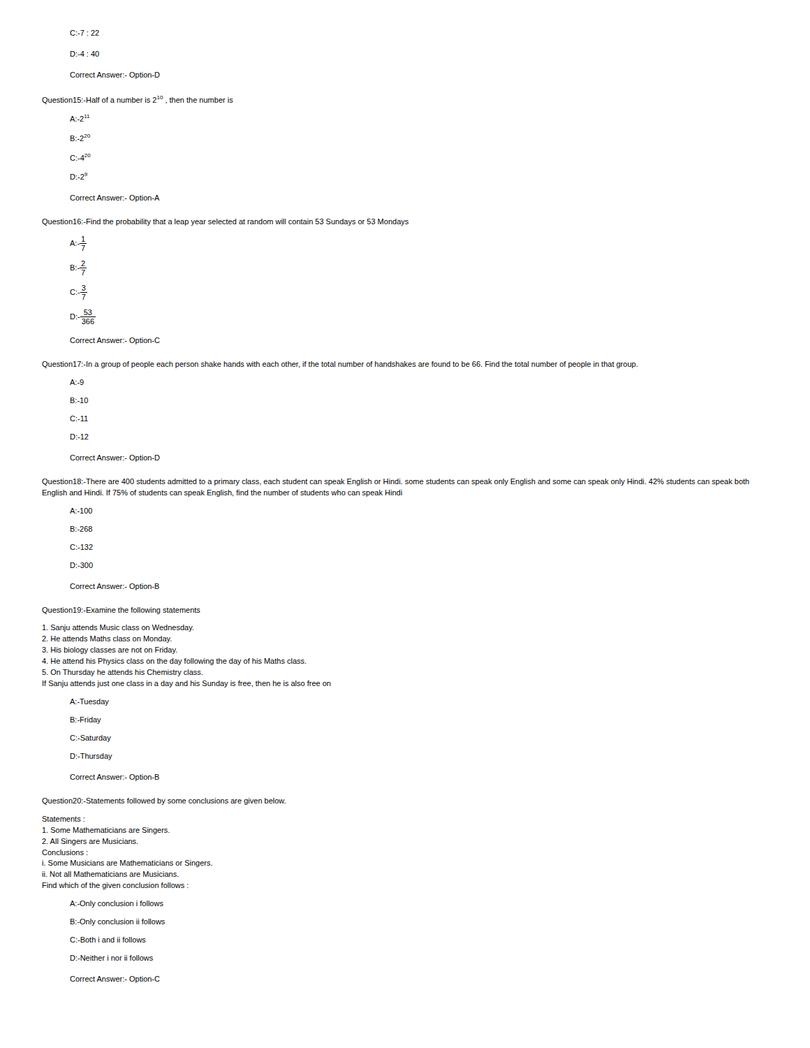C:-7 : 22
D:-4 : 40
Correct Answer:- Option-D
Question15:-Half of a number is 210 , then the number is
A:-211
B:-220
C:-420
D:-29
Correct Answer:- Option-A
Question16:-Find the probability that a leap year selected at random will contain 53 Sundays or 53 Mondays
A:-17
B:-27
C:-37
D:-53366
Correct Answer:- Option-C
Question17:-In a group of people each person shake hands with each other, if the total number of handshakes are found to be 66. Find the total number of people in that group.
A:-9
B:-10
C:-11
D:-12
Correct Answer:- Option-D
Question18:-There are 400 students admitted to a primary class, each student can speak English or Hindi. some students can speak only English and some can speak only Hindi. 42% students can speak both English and Hindi. If 75% of students can speak English, find the number of students who can speak Hindi
A:-100
B:-268
C:-132
D:-300
Correct Answer:- Option-B
Question19:-Examine the following statements
1. Sanju attends Music class on Wednesday.
2. He attends Maths class on Monday.
3. His biology classes are not on Friday.
4. He attend his Physics class on the day following the day of his Maths class.
5. On Thursday he attends his Chemistry class.
If Sanju attends just one class in a day and his Sunday is free, then he is also free on
A:-Tuesday
B:-Friday
C:-Saturday
D:-Thursday
Correct Answer:- Option-B
Question20:-Statements followed by some conclusions are given below.
Statements :
1. Some Mathematicians are Singers.
2. All Singers are Musicians.
Conclusions :
i. Some Musicians are Mathematicians or Singers.
ii. Not all Mathematicians are Musicians.
Find which of the given conclusion follows :
A:-Only conclusion i follows
B:-Only conclusion ii follows
C:-Both i and ii follows
D:-Neither i nor ii follows
Correct Answer:- Option-C